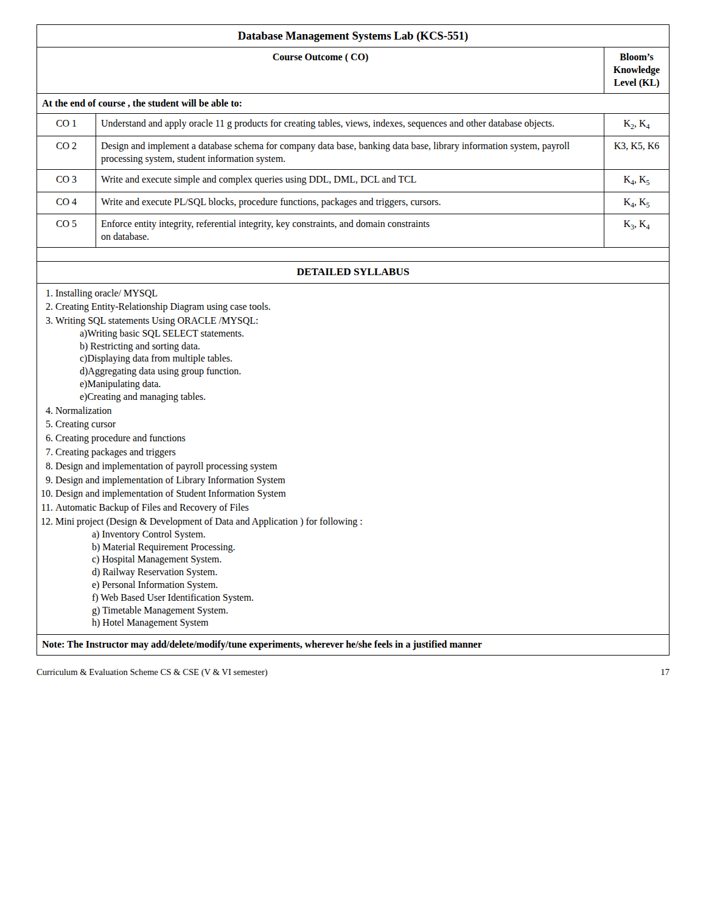| Database Management Systems Lab (KCS-551) |
| Course Outcome ( CO) | Bloom’s Knowledge Level (KL) |
| At the end of course , the student will be able to: |
| CO 1 | Understand and apply oracle 11 g products for creating tables, views, indexes, sequences and other database objects. | K 2 , K 4 |
| CO 2 | Design and implement a database schema for company data base, banking data base, library information system, payroll processing system, student information system. | K3, K5, K6 |
| CO 3 | Write and execute simple and complex queries using DDL, DML, DCL and TCL | K 4 , K 5 |
| CO 4 | Write and execute PL/SQL blocks, procedure functions, packages and triggers, cursors. | K 4 , K 5 |
| CO 5 | Enforce entity integrity, referential integrity, key constraints, and domain constraints on database. | K 3 , K 4 |
| DETAILED SYLLABUS |
| Installing oracle/ MYSQL Creating Entity-Relationship Diagram using case tools. Writing SQL statements Using ORACLE /MYSQL: a)Writing basic SQL SELECT statements. b) Restricting and sorting data. c)Displaying data from multiple tables. d)Aggregating data using group function. e)Manipulating data. e)Creating and managing tables. Normalization Creating cursor Creating procedure and functions Creating packages and triggers Design and implementation of payroll processing system Design and implementation of Library Information System Design and implementation of Student Information System Automatic Backup of Files and Recovery of Files Mini project (Design & Development of Data and Application ) for following : a) Inventory Control System. b) Material Requirement Processing. c) Hospital Management System. d) Railway Reservation System. e) Personal Information System. f) Web Based User Identification System. g) Timetable Management System. h) Hotel Management System |
| Note: The Instructor may add/delete/modify/tune experiments, wherever he/she feels in a justified manner |
Curriculum & Evaluation Scheme CS & CSE (V & VI semester) 17